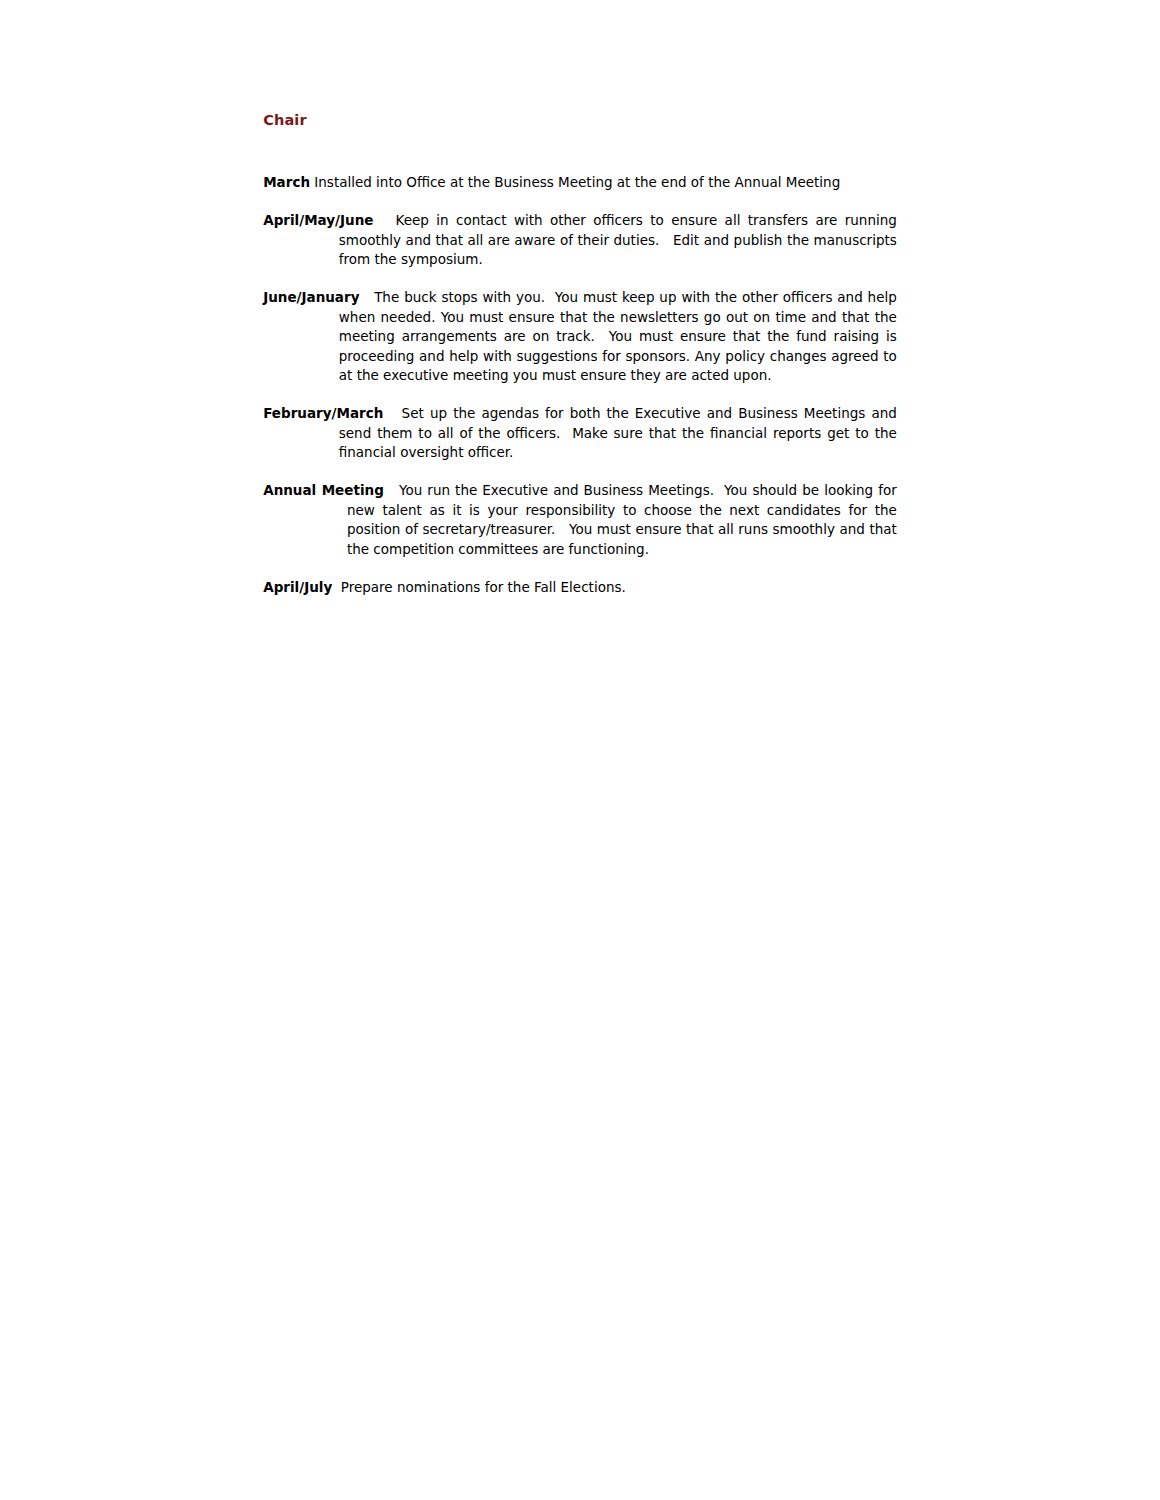Chair
March Installed into Office at the Business Meeting at the end of the Annual Meeting
April/May/June Keep in contact with other officers to ensure all transfers are running smoothly and that all are aware of their duties. Edit and publish the manuscripts from the symposium.
June/January The buck stops with you. You must keep up with the other officers and help when needed. You must ensure that the newsletters go out on time and that the meeting arrangements are on track. You must ensure that the fund raising is proceeding and help with suggestions for sponsors. Any policy changes agreed to at the executive meeting you must ensure they are acted upon.
February/March Set up the agendas for both the Executive and Business Meetings and send them to all of the officers. Make sure that the financial reports get to the financial oversight officer.
Annual Meeting You run the Executive and Business Meetings. You should be looking for new talent as it is your responsibility to choose the next candidates for the position of secretary/treasurer. You must ensure that all runs smoothly and that the competition committees are functioning.
April/July Prepare nominations for the Fall Elections.